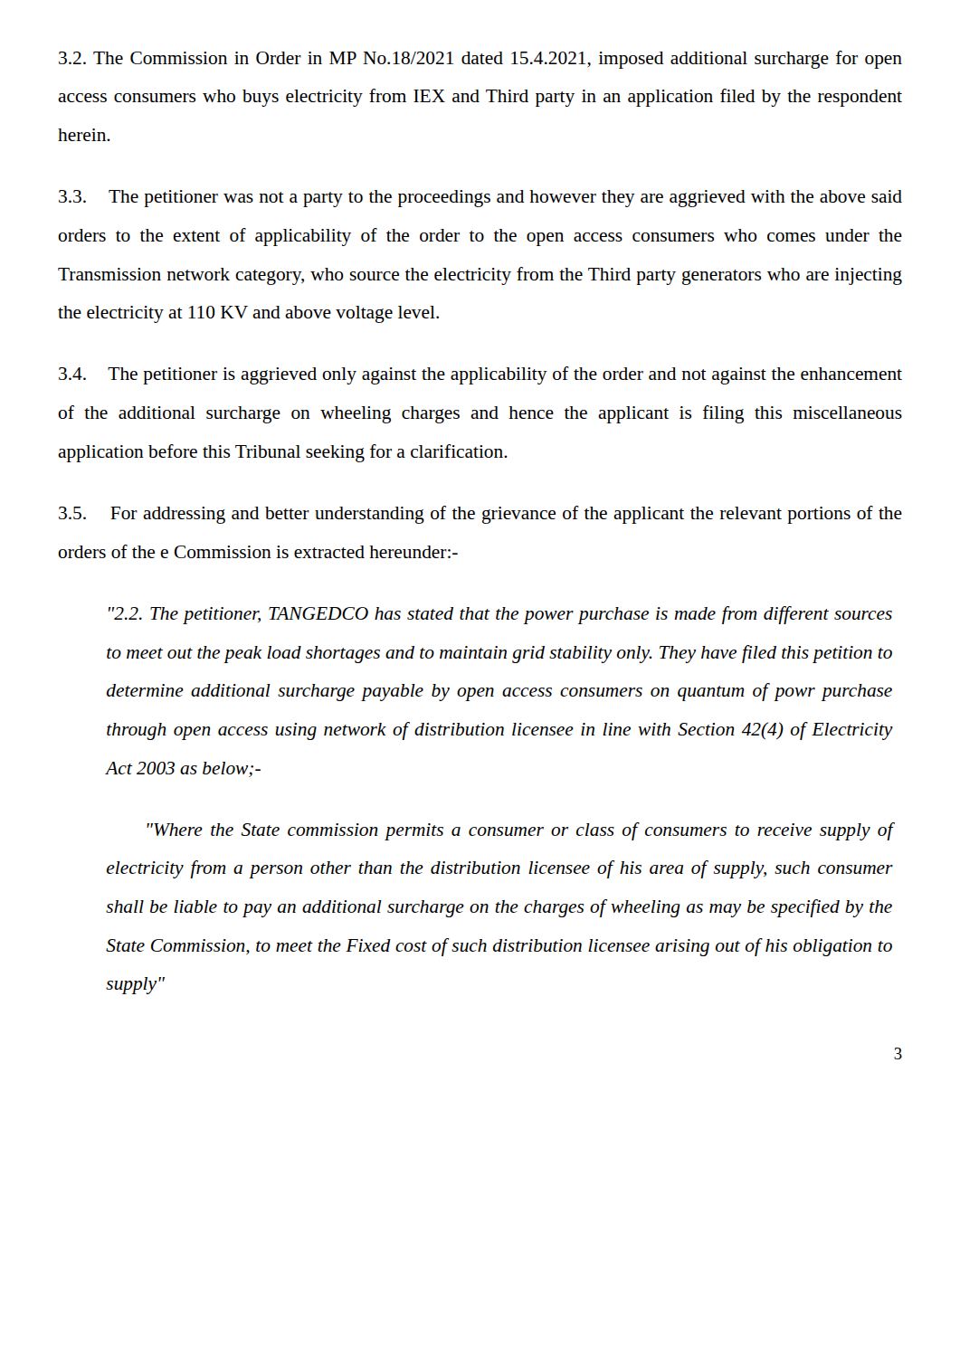3.2. The Commission in Order in MP No.18/2021 dated 15.4.2021, imposed additional surcharge for open access consumers who buys electricity from IEX and Third party in an application filed by the respondent herein.
3.3. The petitioner was not a party to the proceedings and however they are aggrieved with the above said orders to the extent of applicability of the order to the open access consumers who comes under the Transmission network category, who source the electricity from the Third party generators who are injecting the electricity at 110 KV and above voltage level.
3.4. The petitioner is aggrieved only against the applicability of the order and not against the enhancement of the additional surcharge on wheeling charges and hence the applicant is filing this miscellaneous application before this Tribunal seeking for a clarification.
3.5. For addressing and better understanding of the grievance of the applicant the relevant portions of the orders of the e Commission is extracted hereunder:-
"2.2. The petitioner, TANGEDCO has stated that the power purchase is made from different sources to meet out the peak load shortages and to maintain grid stability only. They have filed this petition to determine additional surcharge payable by open access consumers on quantum of powr purchase through open access using network of distribution licensee in line with Section 42(4) of Electricity Act 2003 as below;-
"Where the State commission permits a consumer or class of consumers to receive supply of electricity from a person other than the distribution licensee of his area of supply, such consumer shall be liable to pay an additional surcharge on the charges of wheeling as may be specified by the State Commission, to meet the Fixed cost of such distribution licensee arising out of his obligation to supply"
3